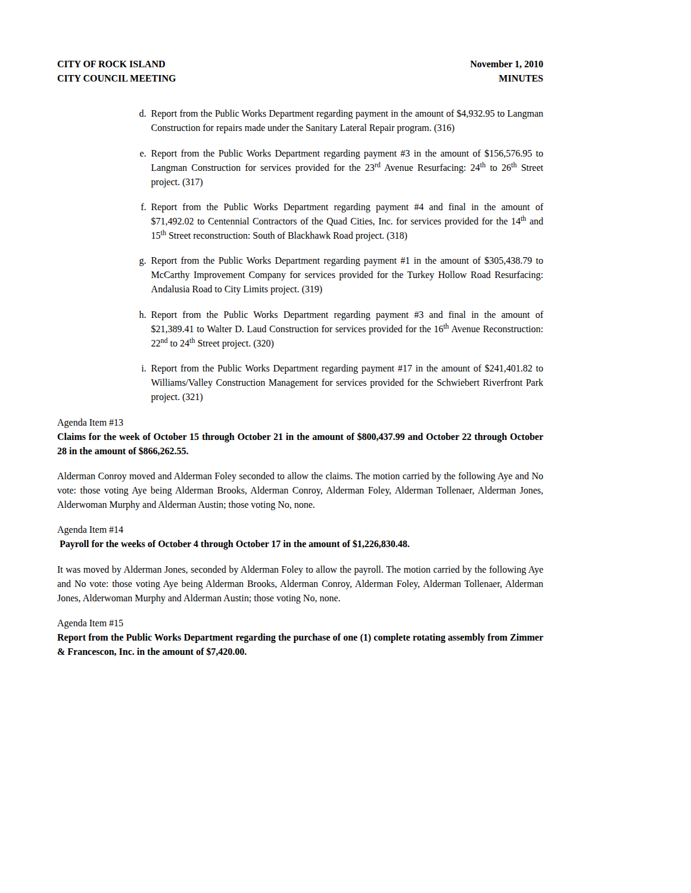| CITY OF ROCK ISLAND | November 1, 2010 |
| CITY COUNCIL MEETING | MINUTES |
Report from the Public Works Department regarding payment in the amount of $4,932.95 to Langman Construction for repairs made under the Sanitary Lateral Repair program. (316)
Report from the Public Works Department regarding payment #3 in the amount of $156,576.95 to Langman Construction for services provided for the 23rd Avenue Resurfacing: 24th to 26th Street project. (317)
Report from the Public Works Department regarding payment #4 and final in the amount of $71,492.02 to Centennial Contractors of the Quad Cities, Inc. for services provided for the 14th and 15th Street reconstruction: South of Blackhawk Road project. (318)
Report from the Public Works Department regarding payment #1 in the amount of $305,438.79 to McCarthy Improvement Company for services provided for the Turkey Hollow Road Resurfacing: Andalusia Road to City Limits project. (319)
Report from the Public Works Department regarding payment #3 and final in the amount of $21,389.41 to Walter D. Laud Construction for services provided for the 16th Avenue Reconstruction: 22nd to 24th Street project. (320)
Report from the Public Works Department regarding payment #17 in the amount of $241,401.82 to Williams/Valley Construction Management for services provided for the Schwiebert Riverfront Park project. (321)
Agenda Item #13
Claims for the week of October 15 through October 21 in the amount of $800,437.99 and October 22 through October 28 in the amount of $866,262.55.
Alderman Conroy moved and Alderman Foley seconded to allow the claims. The motion carried by the following Aye and No vote: those voting Aye being Alderman Brooks, Alderman Conroy, Alderman Foley, Alderman Tollenaer, Alderman Jones, Alderwoman Murphy and Alderman Austin; those voting No, none.
Agenda Item #14
Payroll for the weeks of October 4 through October 17 in the amount of $1,226,830.48.
It was moved by Alderman Jones, seconded by Alderman Foley to allow the payroll. The motion carried by the following Aye and No vote: those voting Aye being Alderman Brooks, Alderman Conroy, Alderman Foley, Alderman Tollenaer, Alderman Jones, Alderwoman Murphy and Alderman Austin; those voting No, none.
Agenda Item #15
Report from the Public Works Department regarding the purchase of one (1) complete rotating assembly from Zimmer & Francescon, Inc. in the amount of $7,420.00.